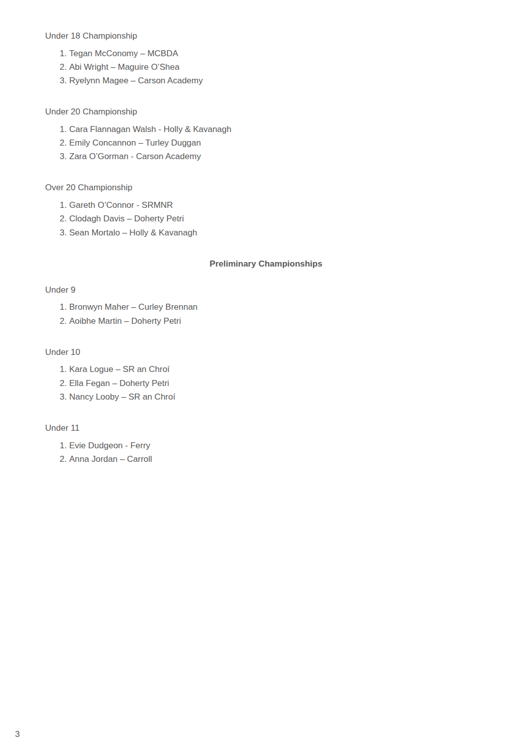Under 18 Championship
Tegan McConomy – MCBDA
Abi Wright – Maguire O’Shea
Ryelynn Magee – Carson Academy
Under 20 Championship
Cara Flannagan Walsh - Holly & Kavanagh
Emily Concannon – Turley Duggan
Zara O’Gorman - Carson Academy
Over 20 Championship
Gareth O’Connor - SRMNR
Clodagh Davis – Doherty Petri
Sean Mortalo – Holly & Kavanagh
Preliminary Championships
Under 9
Bronwyn Maher – Curley Brennan
Aoibhe Martin – Doherty Petri
Under 10
Kara Logue – SR an Chroí
Ella Fegan – Doherty Petri
Nancy Looby – SR an Chroí
Under 11
Evie Dudgeon - Ferry
Anna Jordan – Carroll
3